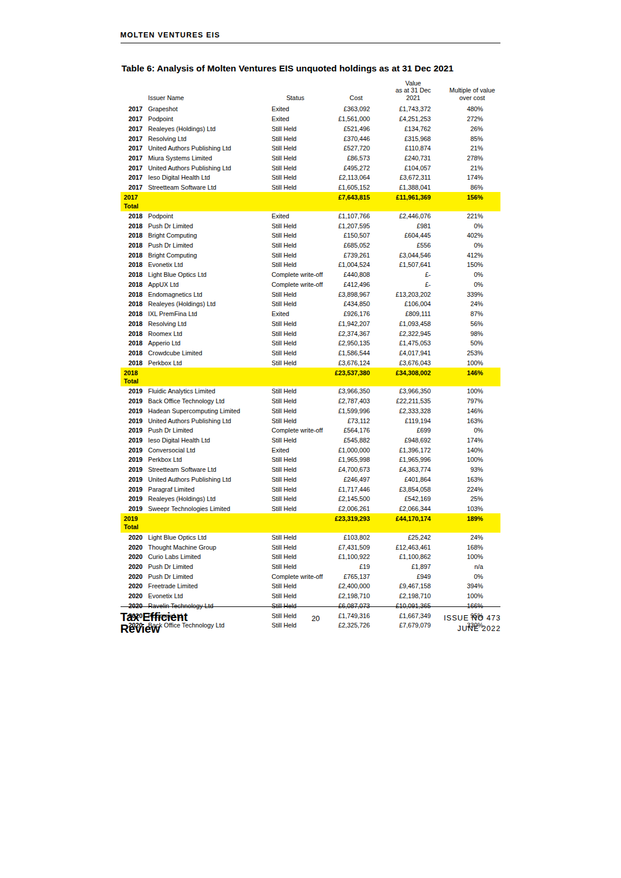MOLTEN VENTURES EIS
Table 6: Analysis of Molten Ventures EIS unquoted holdings as at 31 Dec 2021
| | Issuer Name | Status | Cost | Value as at 31 Dec 2021 | Multiple of value over cost |
| --- | --- | --- | --- | --- | --- |
| 2017 | Grapeshot | Exited | £363,092 | £1,743,372 | 480% |
| 2017 | Podpoint | Exited | £1,561,000 | £4,251,253 | 272% |
| 2017 | Realeyes (Holdings) Ltd | Still Held | £521,496 | £134,762 | 26% |
| 2017 | Resolving Ltd | Still Held | £370,446 | £315,968 | 85% |
| 2017 | United Authors Publishing Ltd | Still Held | £527,720 | £110,874 | 21% |
| 2017 | Miura Systems Limited | Still Held | £86,573 | £240,731 | 278% |
| 2017 | United Authors Publishing Ltd | Still Held | £495,272 | £104,057 | 21% |
| 2017 | Ieso Digital Health Ltd | Still Held | £2,113,064 | £3,672,311 | 174% |
| 2017 | Streetteam Software Ltd | Still Held | £1,605,152 | £1,388,041 | 86% |
| 2017 Total | | | £7,643,815 | £11,961,369 | 156% |
| 2018 | Podpoint | Exited | £1,107,766 | £2,446,076 | 221% |
| 2018 | Push Dr Limited | Still Held | £1,207,595 | £981 | 0% |
| 2018 | Bright Computing | Still Held | £150,507 | £604,445 | 402% |
| 2018 | Push Dr Limited | Still Held | £685,052 | £556 | 0% |
| 2018 | Bright Computing | Still Held | £739,261 | £3,044,546 | 412% |
| 2018 | Evonetix Ltd | Still Held | £1,004,524 | £1,507,641 | 150% |
| 2018 | Light Blue Optics Ltd | Complete write-off | £440,808 | £- | 0% |
| 2018 | AppUX Ltd | Complete write-off | £412,496 | £- | 0% |
| 2018 | Endomagnetics Ltd | Still Held | £3,898,967 | £13,203,202 | 339% |
| 2018 | Realeyes (Holdings) Ltd | Still Held | £434,850 | £106,004 | 24% |
| 2018 | IXL PremFina Ltd | Exited | £926,176 | £809,111 | 87% |
| 2018 | Resolving Ltd | Still Held | £1,942,207 | £1,093,458 | 56% |
| 2018 | Roomex Ltd | Still Held | £2,374,367 | £2,322,945 | 98% |
| 2018 | Apperio Ltd | Still Held | £2,950,135 | £1,475,053 | 50% |
| 2018 | Crowdcube Limited | Still Held | £1,586,544 | £4,017,941 | 253% |
| 2018 | Perkbox Ltd | Still Held | £3,676,124 | £3,676,043 | 100% |
| 2018 Total | | | £23,537,380 | £34,308,002 | 146% |
| 2019 | Fluidic Analytics Limited | Still Held | £3,966,350 | £3,966,350 | 100% |
| 2019 | Back Office Technology Ltd | Still Held | £2,787,403 | £22,211,535 | 797% |
| 2019 | Hadean Supercomputing Limited | Still Held | £1,599,996 | £2,333,328 | 146% |
| 2019 | United Authors Publishing Ltd | Still Held | £73,112 | £119,194 | 163% |
| 2019 | Push Dr Limited | Complete write-off | £564,176 | £699 | 0% |
| 2019 | Ieso Digital Health Ltd | Still Held | £545,882 | £948,692 | 174% |
| 2019 | Conversocial Ltd | Exited | £1,000,000 | £1,396,172 | 140% |
| 2019 | Perkbox Ltd | Still Held | £1,965,998 | £1,965,996 | 100% |
| 2019 | Streetteam Software Ltd | Still Held | £4,700,673 | £4,363,774 | 93% |
| 2019 | United Authors Publishing Ltd | Still Held | £246,497 | £401,864 | 163% |
| 2019 | Paragraf Limited | Still Held | £1,717,446 | £3,854,058 | 224% |
| 2019 | Realeyes (Holdings) Ltd | Still Held | £2,145,500 | £542,169 | 25% |
| 2019 | Sweepr Technologies Limited | Still Held | £2,006,261 | £2,066,344 | 103% |
| 2019 Total | | | £23,319,293 | £44,170,174 | 189% |
| 2020 | Light Blue Optics Ltd | Still Held | £103,802 | £25,242 | 24% |
| 2020 | Thought Machine Group | Still Held | £7,431,509 | £12,463,461 | 168% |
| 2020 | Curio Labs Limited | Still Held | £1,100,922 | £1,100,862 | 100% |
| 2020 | Push Dr Limited | Still Held | £19 | £1,897 | n/a |
| 2020 | Push Dr Limited | Complete write-off | £765,137 | £949 | 0% |
| 2020 | Freetrade Limited | Still Held | £2,400,000 | £9,467,158 | 394% |
| 2020 | Evonetix Ltd | Still Held | £2,198,710 | £2,198,710 | 100% |
| 2020 | Ravelin Technology Ltd | Still Held | £6,087,073 | £10,091,365 | 166% |
| 2020 | Roomex Ltd | Still Held | £1,749,316 | £1,667,349 | 95% |
| 2020 | Back Office Technology Ltd | Still Held | £2,325,726 | £7,679,079 | 330% |
Tax Efficient
Review
20
ISSUE NO 473
JUNE 2022